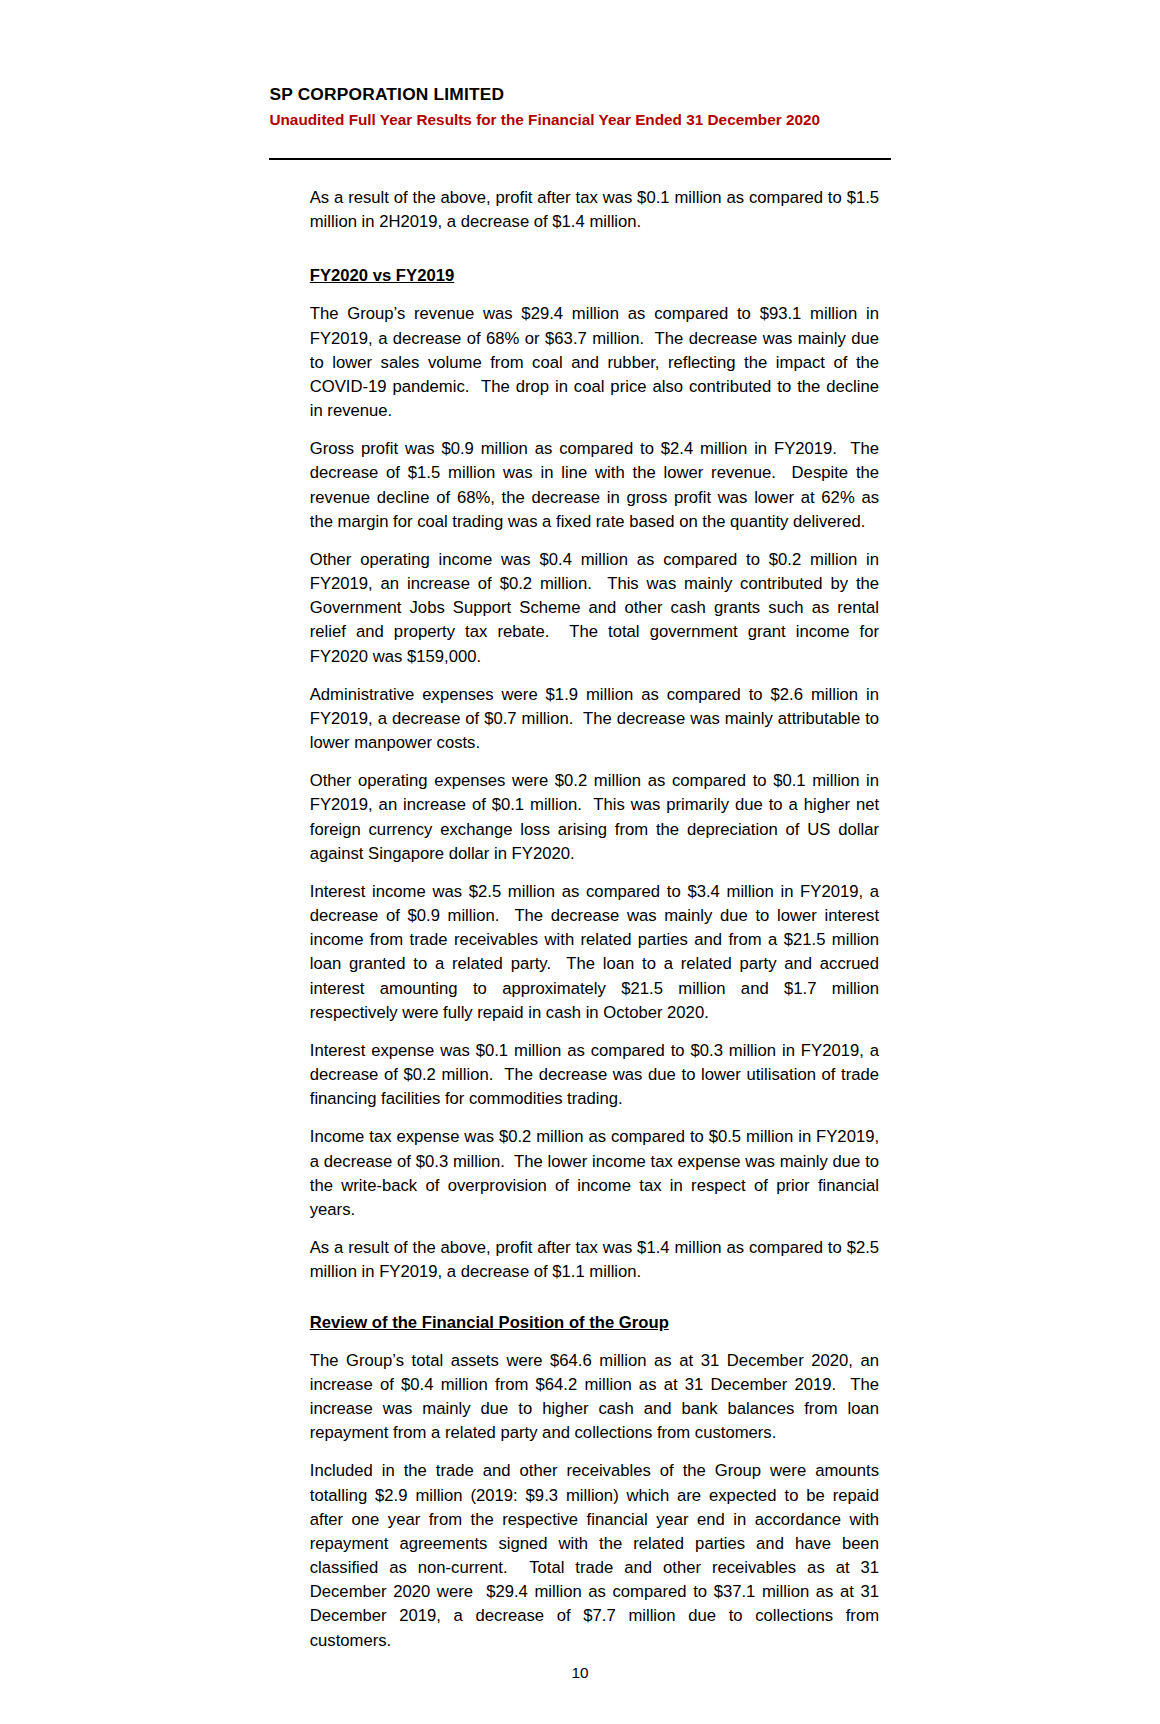SP CORPORATION LIMITED
Unaudited Full Year Results for the Financial Year Ended 31 December 2020
As a result of the above, profit after tax was $0.1 million as compared to $1.5 million in 2H2019, a decrease of $1.4 million.
FY2020 vs FY2019
The Group’s revenue was $29.4 million as compared to $93.1 million in FY2019, a decrease of 68% or $63.7 million. The decrease was mainly due to lower sales volume from coal and rubber, reflecting the impact of the COVID-19 pandemic. The drop in coal price also contributed to the decline in revenue.
Gross profit was $0.9 million as compared to $2.4 million in FY2019. The decrease of $1.5 million was in line with the lower revenue. Despite the revenue decline of 68%, the decrease in gross profit was lower at 62% as the margin for coal trading was a fixed rate based on the quantity delivered.
Other operating income was $0.4 million as compared to $0.2 million in FY2019, an increase of $0.2 million. This was mainly contributed by the Government Jobs Support Scheme and other cash grants such as rental relief and property tax rebate. The total government grant income for FY2020 was $159,000.
Administrative expenses were $1.9 million as compared to $2.6 million in FY2019, a decrease of $0.7 million. The decrease was mainly attributable to lower manpower costs.
Other operating expenses were $0.2 million as compared to $0.1 million in FY2019, an increase of $0.1 million. This was primarily due to a higher net foreign currency exchange loss arising from the depreciation of US dollar against Singapore dollar in FY2020.
Interest income was $2.5 million as compared to $3.4 million in FY2019, a decrease of $0.9 million. The decrease was mainly due to lower interest income from trade receivables with related parties and from a $21.5 million loan granted to a related party. The loan to a related party and accrued interest amounting to approximately $21.5 million and $1.7 million respectively were fully repaid in cash in October 2020.
Interest expense was $0.1 million as compared to $0.3 million in FY2019, a decrease of $0.2 million. The decrease was due to lower utilisation of trade financing facilities for commodities trading.
Income tax expense was $0.2 million as compared to $0.5 million in FY2019, a decrease of $0.3 million. The lower income tax expense was mainly due to the write-back of overprovision of income tax in respect of prior financial years.
As a result of the above, profit after tax was $1.4 million as compared to $2.5 million in FY2019, a decrease of $1.1 million.
Review of the Financial Position of the Group
The Group’s total assets were $64.6 million as at 31 December 2020, an increase of $0.4 million from $64.2 million as at 31 December 2019. The increase was mainly due to higher cash and bank balances from loan repayment from a related party and collections from customers.
Included in the trade and other receivables of the Group were amounts totalling $2.9 million (2019: $9.3 million) which are expected to be repaid after one year from the respective financial year end in accordance with repayment agreements signed with the related parties and have been classified as non-current. Total trade and other receivables as at 31 December 2020 were $29.4 million as compared to $37.1 million as at 31 December 2019, a decrease of $7.7 million due to collections from customers.
10